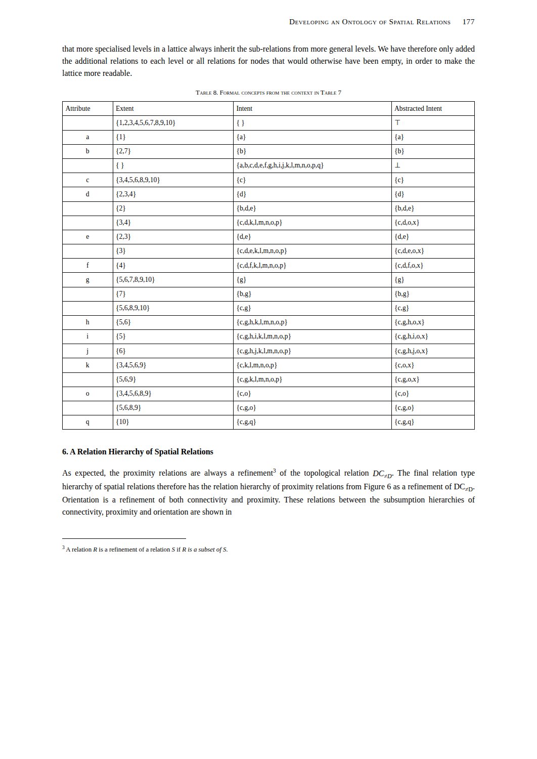Developing an Ontology of Spatial Relations177
that more specialised levels in a lattice always inherit the sub-relations from more general levels. We have therefore only added the additional relations to each level or all relations for nodes that would otherwise have been empty, in order to make the lattice more readable.
Table 8. Formal concepts from the context in Table 7
| Attribute | Extent | Intent | Abstracted Intent |
| --- | --- | --- | --- |
| | {1,2,3,4,5,6,7,8,9,10} | { } | ⊤ |
| a | {1} | {a} | {a} |
| b | {2,7} | {b} | {b} |
| | { } | {a,b,c,d,e,f,g,h,i,j,k,l,m,n,o,p,q} | ⊥ |
| c | {3,4,5,6,8,9,10} | {c} | {c} |
| d | {2,3,4} | {d} | {d} |
| | {2} | {b,d,e} | {b,d,e} |
| | {3,4} | {c,d,k,l,m,n,o,p} | {c,d,o,x} |
| e | {2,3} | {d,e} | {d,e} |
| | {3} | {c,d,e,k,l,m,n,o,p} | {c,d,e,o,x} |
| f | {4} | {c,d,f,k,l,m,n,o,p} | {c,d,f,o,x} |
| g | {5,6,7,8,9,10} | {g} | {g} |
| | {7} | {b,g} | {b,g} |
| | {5,6,8,9,10} | {c,g} | {c,g} |
| h | {5,6} | {c,g,h,k,l,m,n,o,p} | {c,g,h,o,x} |
| i | {5} | {c,g,h,i,k,l,m,n,o,p} | {c,g,h,i,o,x} |
| j | {6} | {c,g,h,j,k,l,m,n,o,p} | {c,g,h,j,o,x} |
| k | {3,4,5,6,9} | {c,k,l,m,n,o,p} | {c,o,x} |
| | {5,6,9} | {c,g,k,l,m,n,o,p} | {c,g,o,x} |
| o | {3,4,5,6,8,9} | {c,o} | {c,o} |
| | {5,6,8,9} | {c,g,o} | {c,g,o} |
| q | {10} | {c,g,q} | {c,g,q} |
6. A Relation Hierarchy of Spatial Relations
As expected, the proximity relations are always a refinement3 of the topological relation DC≠D. The final relation type hierarchy of spatial relations therefore has the relation hierarchy of proximity relations from Figure 6 as a refinement of DC≠D. Orientation is a refinement of both connectivity and proximity. These relations between the subsumption hierarchies of connectivity, proximity and orientation are shown in
3 A relation R is a refinement of a relation S if R is a subset of S.